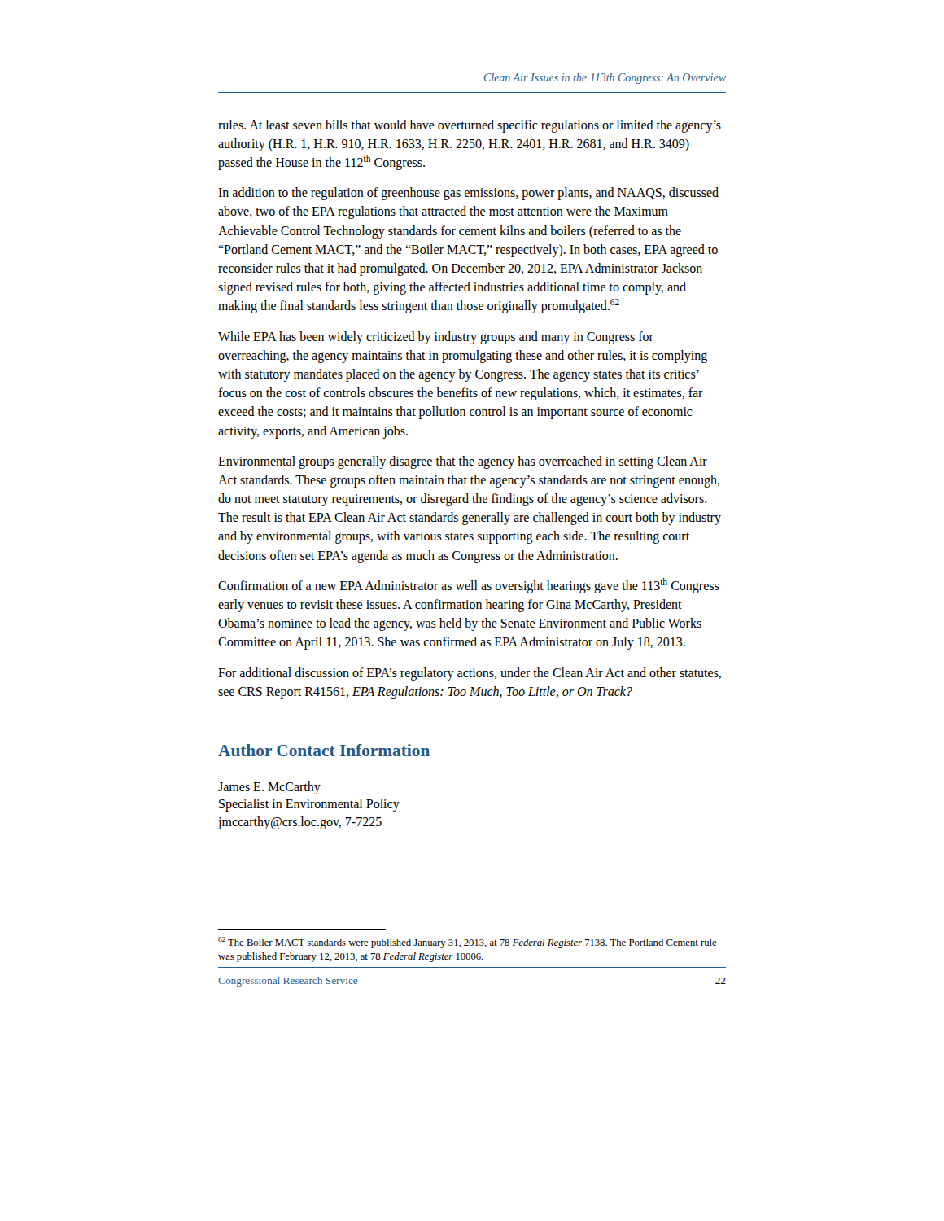Clean Air Issues in the 113th Congress: An Overview
rules. At least seven bills that would have overturned specific regulations or limited the agency’s authority (H.R. 1, H.R. 910, H.R. 1633, H.R. 2250, H.R. 2401, H.R. 2681, and H.R. 3409) passed the House in the 112th Congress.
In addition to the regulation of greenhouse gas emissions, power plants, and NAAQS, discussed above, two of the EPA regulations that attracted the most attention were the Maximum Achievable Control Technology standards for cement kilns and boilers (referred to as the “Portland Cement MACT,” and the “Boiler MACT,” respectively). In both cases, EPA agreed to reconsider rules that it had promulgated. On December 20, 2012, EPA Administrator Jackson signed revised rules for both, giving the affected industries additional time to comply, and making the final standards less stringent than those originally promulgated.62
While EPA has been widely criticized by industry groups and many in Congress for overreaching, the agency maintains that in promulgating these and other rules, it is complying with statutory mandates placed on the agency by Congress. The agency states that its critics’ focus on the cost of controls obscures the benefits of new regulations, which, it estimates, far exceed the costs; and it maintains that pollution control is an important source of economic activity, exports, and American jobs.
Environmental groups generally disagree that the agency has overreached in setting Clean Air Act standards. These groups often maintain that the agency’s standards are not stringent enough, do not meet statutory requirements, or disregard the findings of the agency’s science advisors. The result is that EPA Clean Air Act standards generally are challenged in court both by industry and by environmental groups, with various states supporting each side. The resulting court decisions often set EPA’s agenda as much as Congress or the Administration.
Confirmation of a new EPA Administrator as well as oversight hearings gave the 113th Congress early venues to revisit these issues. A confirmation hearing for Gina McCarthy, President Obama’s nominee to lead the agency, was held by the Senate Environment and Public Works Committee on April 11, 2013. She was confirmed as EPA Administrator on July 18, 2013.
For additional discussion of EPA’s regulatory actions, under the Clean Air Act and other statutes, see CRS Report R41561, EPA Regulations: Too Much, Too Little, or On Track?
Author Contact Information
James E. McCarthy
Specialist in Environmental Policy
jmccarthy@crs.loc.gov, 7-7225
62 The Boiler MACT standards were published January 31, 2013, at 78 Federal Register 7138. The Portland Cement rule was published February 12, 2013, at 78 Federal Register 10006.
Congressional Research Service 22